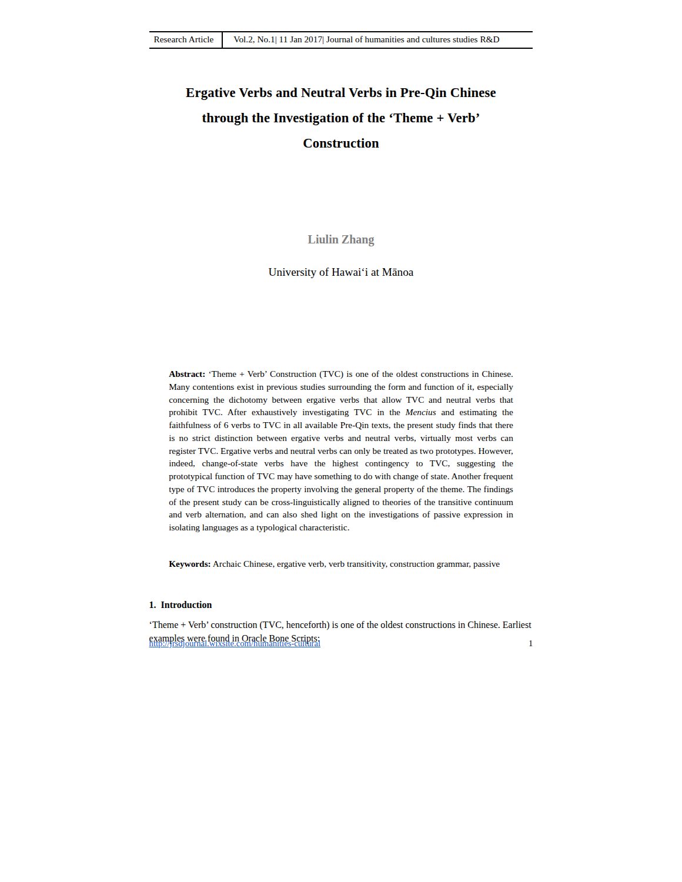Research Article
Vol.2, No.1| 11 Jan 2017| Journal of humanities and cultures studies R&D
Ergative Verbs and Neutral Verbs in Pre-Qin Chinese through the Investigation of the ‘Theme + Verb’ Construction
Liulin Zhang
University of Hawai‘i at Mānoa
Abstract: ‘Theme + Verb’ Construction (TVC) is one of the oldest constructions in Chinese. Many contentions exist in previous studies surrounding the form and function of it, especially concerning the dichotomy between ergative verbs that allow TVC and neutral verbs that prohibit TVC. After exhaustively investigating TVC in the Mencius and estimating the faithfulness of 6 verbs to TVC in all available Pre-Qin texts, the present study finds that there is no strict distinction between ergative verbs and neutral verbs, virtually most verbs can register TVC. Ergative verbs and neutral verbs can only be treated as two prototypes. However, indeed, change-of-state verbs have the highest contingency to TVC, suggesting the prototypical function of TVC may have something to do with change of state. Another frequent type of TVC introduces the property involving the general property of the theme. The findings of the present study can be cross-linguistically aligned to theories of the transitive continuum and verb alternation, and can also shed light on the investigations of passive expression in isolating languages as a typological characteristic.
Keywords: Archaic Chinese, ergative verb, verb transitivity, construction grammar, passive
1. Introduction
‘Theme + Verb’ construction (TVC, henceforth) is one of the oldest constructions in Chinese. Earliest examples were found in Oracle Bone Scripts:
http://jrsdjournal.wixsite.com/humanities-cultural 1